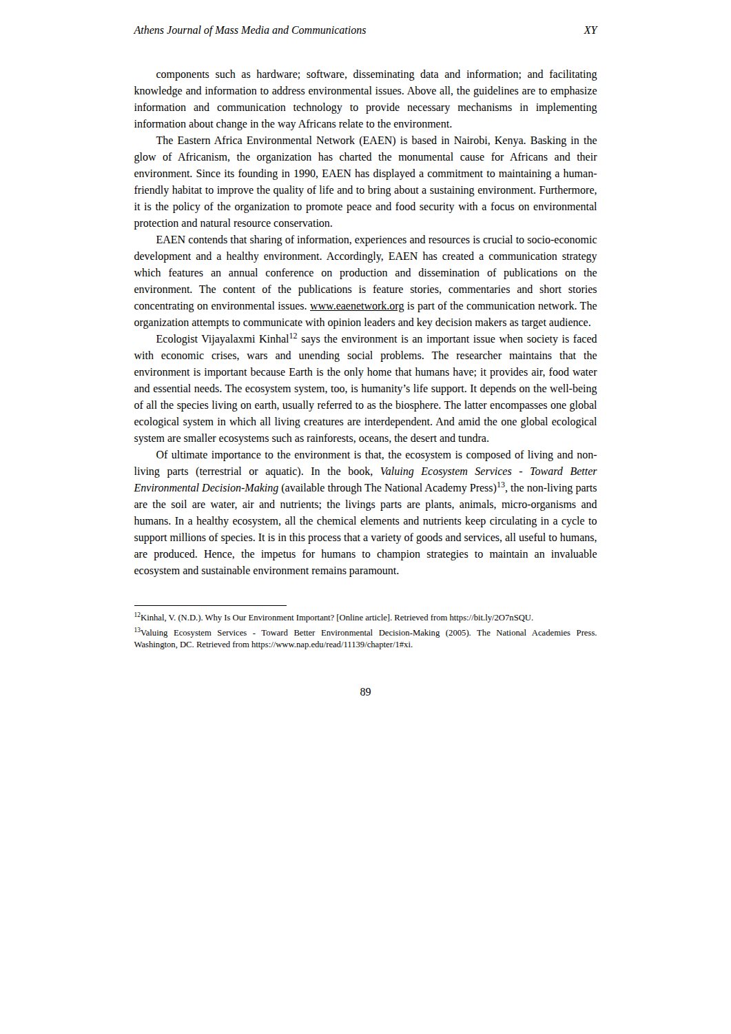Athens Journal of Mass Media and Communications XY
components such as hardware; software, disseminating data and information; and facilitating knowledge and information to address environmental issues. Above all, the guidelines are to emphasize information and communication technology to provide necessary mechanisms in implementing information about change in the way Africans relate to the environment.
The Eastern Africa Environmental Network (EAEN) is based in Nairobi, Kenya. Basking in the glow of Africanism, the organization has charted the monumental cause for Africans and their environment. Since its founding in 1990, EAEN has displayed a commitment to maintaining a human-friendly habitat to improve the quality of life and to bring about a sustaining environment. Furthermore, it is the policy of the organization to promote peace and food security with a focus on environmental protection and natural resource conservation.
EAEN contends that sharing of information, experiences and resources is crucial to socio-economic development and a healthy environment. Accordingly, EAEN has created a communication strategy which features an annual conference on production and dissemination of publications on the environment. The content of the publications is feature stories, commentaries and short stories concentrating on environmental issues. www.eaenetwork.org is part of the communication network. The organization attempts to communicate with opinion leaders and key decision makers as target audience.
Ecologist Vijayalaxmi Kinhal12 says the environment is an important issue when society is faced with economic crises, wars and unending social problems. The researcher maintains that the environment is important because Earth is the only home that humans have; it provides air, food water and essential needs. The ecosystem system, too, is humanity’s life support. It depends on the well-being of all the species living on earth, usually referred to as the biosphere. The latter encompasses one global ecological system in which all living creatures are interdependent. And amid the one global ecological system are smaller ecosystems such as rainforests, oceans, the desert and tundra.
Of ultimate importance to the environment is that, the ecosystem is composed of living and non-living parts (terrestrial or aquatic). In the book, Valuing Ecosystem Services - Toward Better Environmental Decision-Making (available through The National Academy Press)13, the non-living parts are the soil are water, air and nutrients; the livings parts are plants, animals, micro-organisms and humans. In a healthy ecosystem, all the chemical elements and nutrients keep circulating in a cycle to support millions of species. It is in this process that a variety of goods and services, all useful to humans, are produced. Hence, the impetus for humans to champion strategies to maintain an invaluable ecosystem and sustainable environment remains paramount.
12Kinhal, V. (N.D.). Why Is Our Environment Important? [Online article]. Retrieved from https://bit.ly/2O7nSQU.
13Valuing Ecosystem Services - Toward Better Environmental Decision-Making (2005). The National Academies Press. Washington, DC. Retrieved from https://www.nap.edu/read/11139/chapter/1#xi.
89